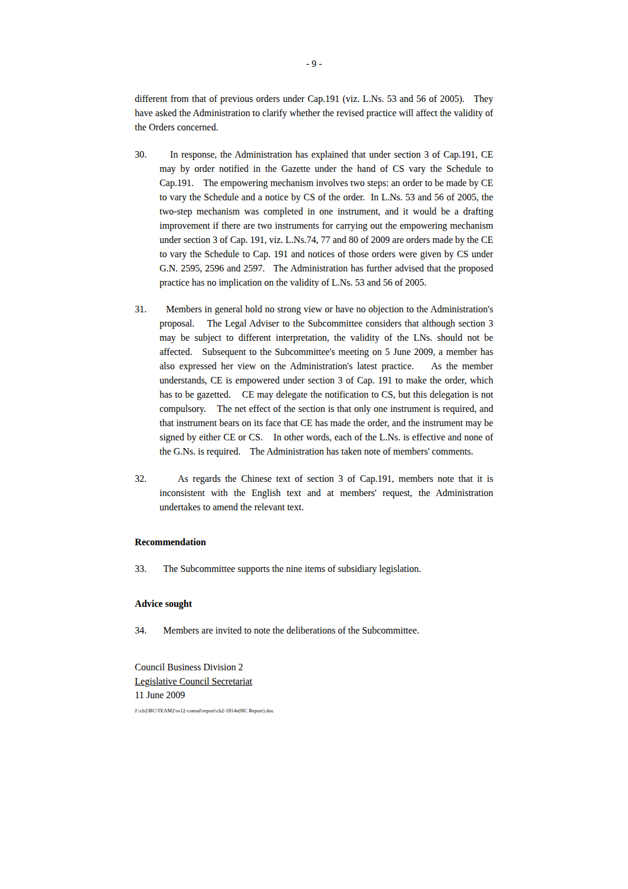- 9 -
different from that of previous orders under Cap.191 (viz. L.Ns. 53 and 56 of 2005). They have asked the Administration to clarify whether the revised practice will affect the validity of the Orders concerned.
30. In response, the Administration has explained that under section 3 of Cap.191, CE may by order notified in the Gazette under the hand of CS vary the Schedule to Cap.191. The empowering mechanism involves two steps: an order to be made by CE to vary the Schedule and a notice by CS of the order. In L.Ns. 53 and 56 of 2005, the two-step mechanism was completed in one instrument, and it would be a drafting improvement if there are two instruments for carrying out the empowering mechanism under section 3 of Cap. 191, viz. L.Ns.74, 77 and 80 of 2009 are orders made by the CE to vary the Schedule to Cap. 191 and notices of those orders were given by CS under G.N. 2595, 2596 and 2597. The Administration has further advised that the proposed practice has no implication on the validity of L.Ns. 53 and 56 of 2005.
31. Members in general hold no strong view or have no objection to the Administration's proposal. The Legal Adviser to the Subcommittee considers that although section 3 may be subject to different interpretation, the validity of the LNs. should not be affected. Subsequent to the Subcommittee's meeting on 5 June 2009, a member has also expressed her view on the Administration's latest practice. As the member understands, CE is empowered under section 3 of Cap. 191 to make the order, which has to be gazetted. CE may delegate the notification to CS, but this delegation is not compulsory. The net effect of the section is that only one instrument is required, and that instrument bears on its face that CE has made the order, and the instrument may be signed by either CE or CS. In other words, each of the L.Ns. is effective and none of the G.Ns. is required. The Administration has taken note of members' comments.
32. As regards the Chinese text of section 3 of Cap.191, members note that it is inconsistent with the English text and at members' request, the Administration undertakes to amend the relevant text.
Recommendation
33. The Subcommittee supports the nine items of subsidiary legislation.
Advice sought
34. Members are invited to note the deliberations of the Subcommittee.
Council Business Division 2
Legislative Council Secretariat
11 June 2009
J:\cb2\BC\TEAM2\ss12-consul\report\cb2-1814e(HC Report).doc